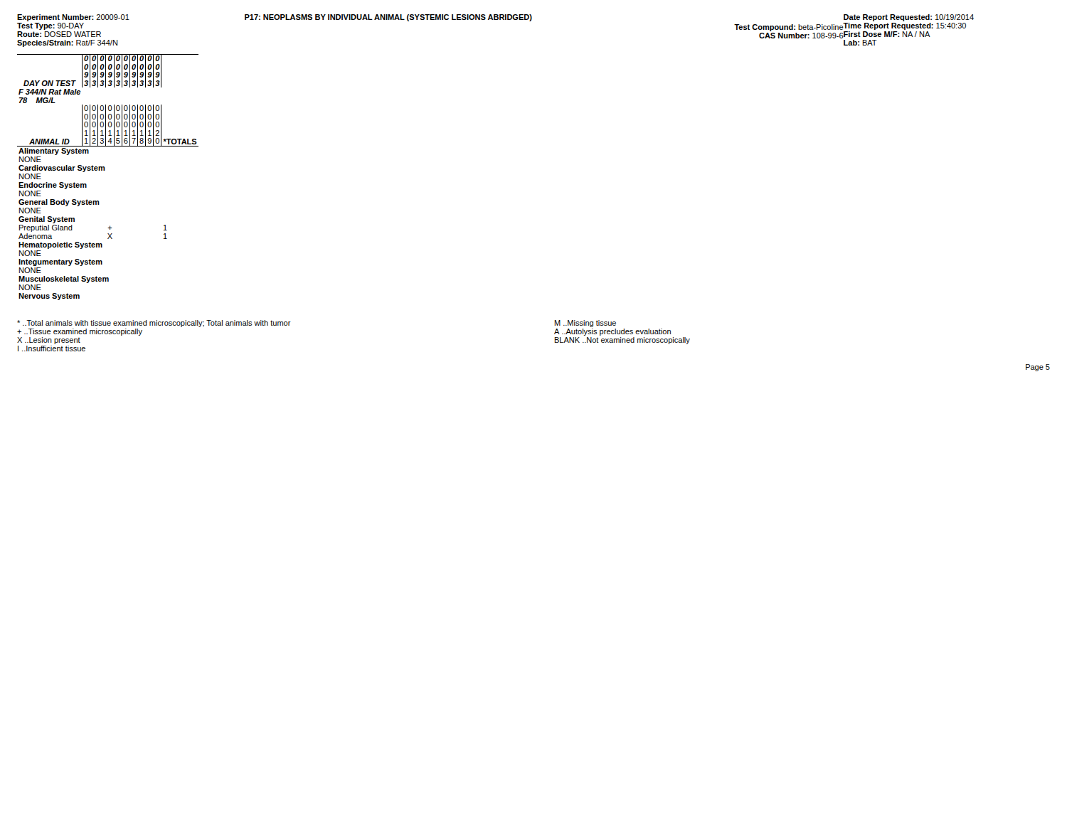| Experiment Number: 20009-01 Test Type: 90-DAY Route: DOSED WATER Species/Strain: Rat/F 344/N | P17: NEOPLASMS BY INDIVIDUAL ANIMAL (SYSTEMIC LESIONS ABRIDGED) Test Compound: beta-Picoline CAS Number: 108-99-6 | Date Report Requested: 10/19/2014 Time Report Requested: 15:40:30 First Dose M/F: NA / NA Lab: BAT |
| DAY ON TEST | 0 0 9 3 | 0 0 9 3 | 0 0 9 3 | 0 0 9 3 | 0 0 9 3 | 0 0 9 3 | 0 0 9 3 | 0 0 9 3 | 0 0 9 3 | 0 0 9 3 | |
| F 344/N Rat Male 78 MG/L | | |
| ANIMAL ID | 0 0 0 1 1 | 0 0 0 1 2 | 0 0 0 1 3 | 0 0 0 1 4 | 0 0 0 1 5 | 0 0 0 1 6 | 0 0 0 1 7 | 0 0 0 1 8 | 0 0 0 1 9 | 0 0 0 2 0 | *TOTALS |
| Alimentary System |
| NONE |
| Cardiovascular System |
| NONE |
| Endocrine System |
| NONE |
| General Body System |
| NONE |
| Genital System |
| Preputial Gland | | | | + | | | | | | | 1 |
| Adenoma | | | | X | | | | | | | 1 |
| Hematopoietic System |
| NONE |
| Integumentary System |
| NONE |
| Musculoskeletal System |
| NONE |
| Nervous System |
| * ..Total animals with tissue examined microscopically; Total animals with tumor + ..Tissue examined microscopically X ..Lesion present I ..Insufficient tissue | M ..Missing tissue A ..Autolysis precludes evaluation BLANK ..Not examined microscopically |
Page 5